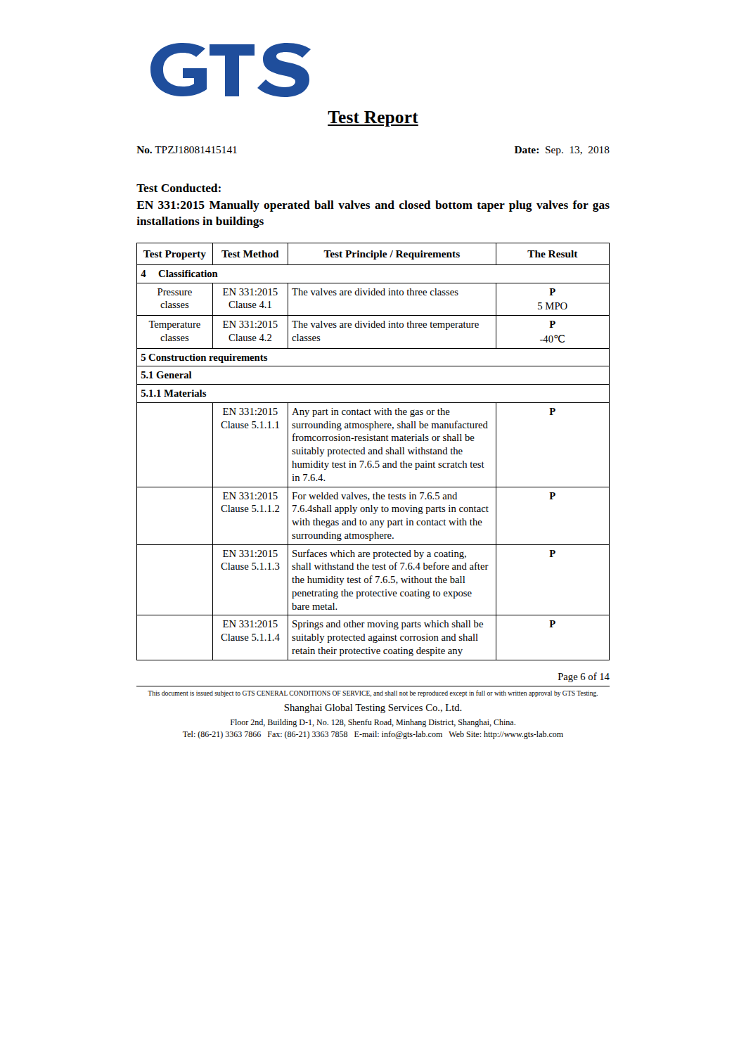Test Report
No. TPZJ18081415141
Date: Sep. 13, 2018
Test Conducted: EN 331:2015 Manually operated ball valves and closed bottom taper plug valves for gas installations in buildings
| Test Property | Test Method | Test Principle / Requirements | The Result |
| --- | --- | --- | --- |
| 4 Classification |
| Pressure classes | EN 331:2015 Clause 4.1 | The valves are divided into three classes | P 5 MPO |
| Temperature classes | EN 331:2015 Clause 4.2 | The valves are divided into three temperature classes | P -40℃ |
| 5 Construction requirements |
| 5.1 General |
| 5.1.1 Materials |
| | EN 331:2015 Clause 5.1.1.1 | Any part in contact with the gas or the surrounding atmosphere, shall be manufactured fromcorrosion-resistant materials or shall be suitably protected and shall withstand the humidity test in 7.6.5 and the paint scratch test in 7.6.4. | P |
| | EN 331:2015 Clause 5.1.1.2 | For welded valves, the tests in 7.6.5 and 7.6.4shall apply only to moving parts in contact with thegas and to any part in contact with the surrounding atmosphere. | P |
| | EN 331:2015 Clause 5.1.1.3 | Surfaces which are protected by a coating, shall withstand the test of 7.6.4 before and after the humidity test of 7.6.5, without the ball penetrating the protective coating to expose bare metal. | P |
| | EN 331:2015 Clause 5.1.1.4 | Springs and other moving parts which shall be suitably protected against corrosion and shall retain their protective coating despite any | P |
Page 6 of 14
This document is issued subject to GTS CENERAL CONDITIONS OF SERVICE, and shall not be reproduced except in full or with written approval by GTS Testing.
Shanghai Global Testing Services Co., Ltd.
Floor 2nd, Building D-1, No. 128, Shenfu Road, Minhang District, Shanghai, China.
Tel: (86-21) 3363 7866 Fax: (86-21) 3363 7858 E-mail: info@gts-lab.com Web Site: http://www.gts-lab.com